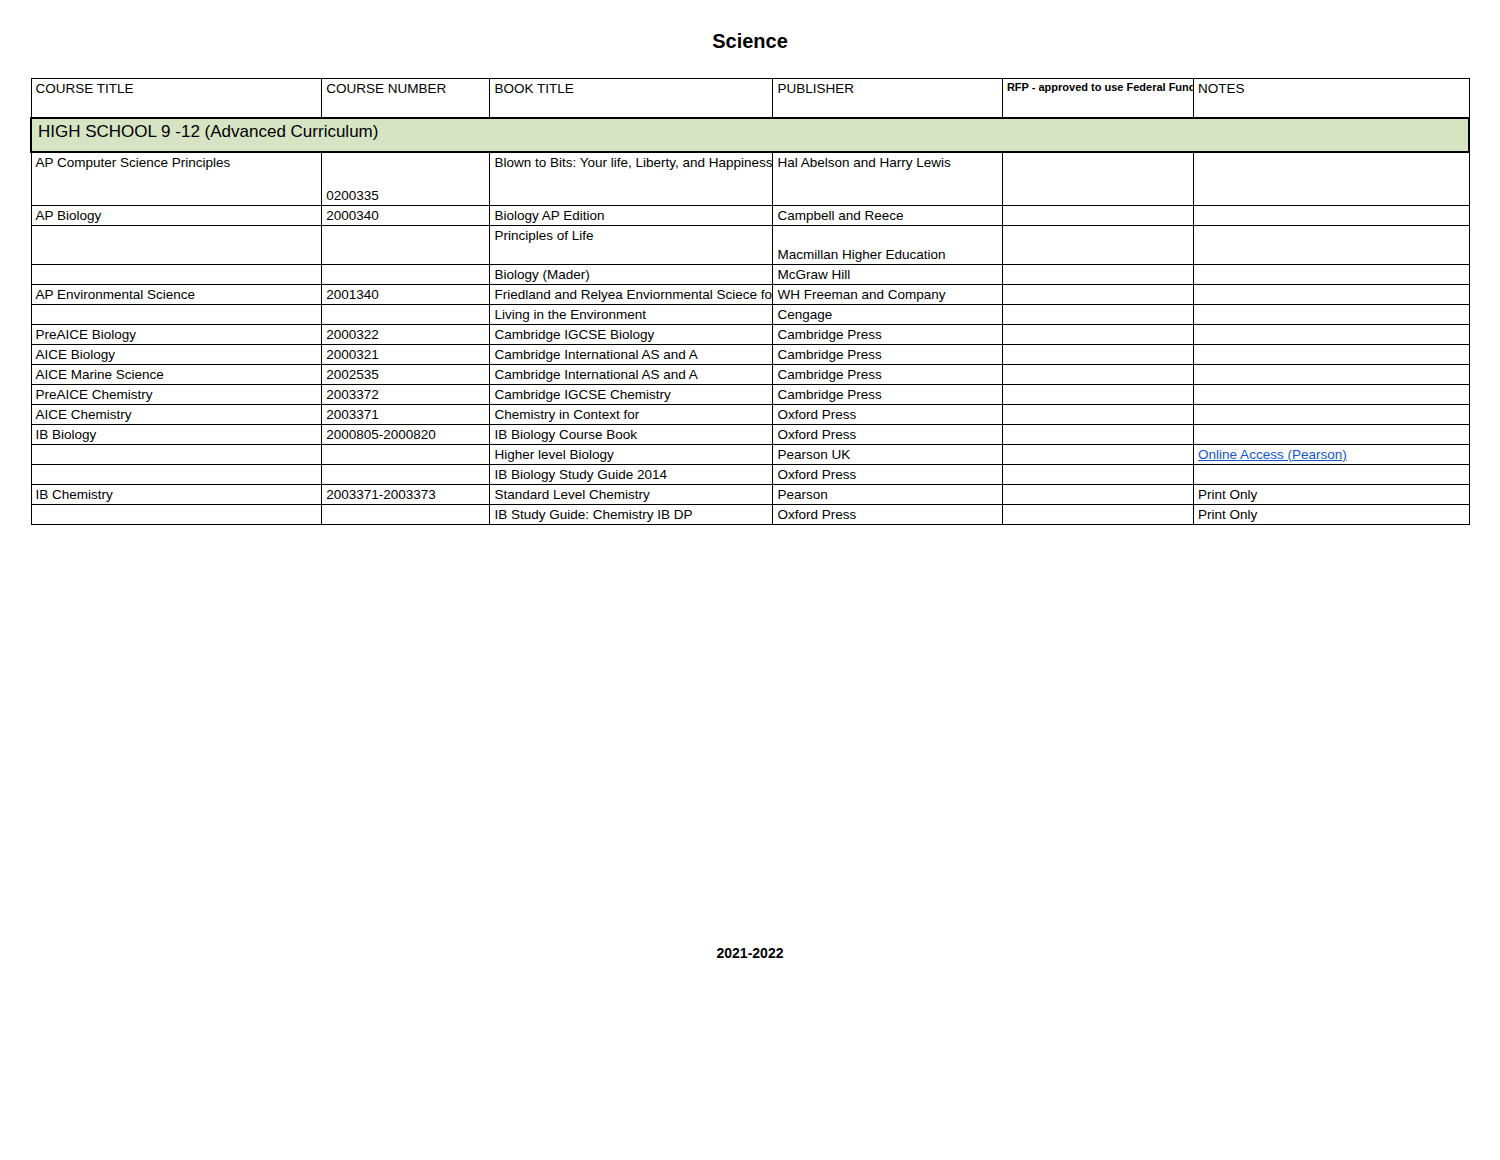Science
| COURSE TITLE | COURSE NUMBER | BOOK TITLE | PUBLISHER | RFP - approved to use Federal Funds | NOTES |
| --- | --- | --- | --- | --- | --- |
| HIGH SCHOOL 9 -12 (Advanced Curriculum) |
| AP Computer Science Principles | 0200335 | Blown to Bits: Your life, Liberty, and Happiness After the Digital Explosion | Hal Abelson and Harry Lewis | | |
| AP Biology | 2000340 | Biology AP Edition | Campbell and Reece | | |
| | | Principles of Life | Macmillan Higher Education | | |
| | | Biology (Mader) | McGraw Hill | | |
| AP Environmental Science | 2001340 | Friedland and Relyea Enviornmental Sciece for AP | WH Freeman and Company | | |
| | | Living in the Environment | Cengage | | |
| PreAICE Biology | 2000322 | Cambridge IGCSE Biology | Cambridge Press | | |
| AICE Biology | 2000321 | Cambridge International AS and A | Cambridge Press | | |
| AICE Marine Science | 2002535 | Cambridge International AS and A | Cambridge Press | | |
| PreAICE Chemistry | 2003372 | Cambridge IGCSE Chemistry | Cambridge Press | | |
| AICE Chemistry | 2003371 | Chemistry in Context for | Oxford Press | | |
| IB Biology | 2000805-2000820 | IB Biology Course Book | Oxford Press | | |
| | | Higher level Biology | Pearson UK | | Online Access (Pearson) |
| | | IB Biology Study Guide 2014 | Oxford Press | | |
| IB Chemistry | 2003371-2003373 | Standard Level Chemistry | Pearson | | Print Only |
| | | IB Study Guide: Chemistry IB DP | Oxford Press | | Print Only |
2021-2022